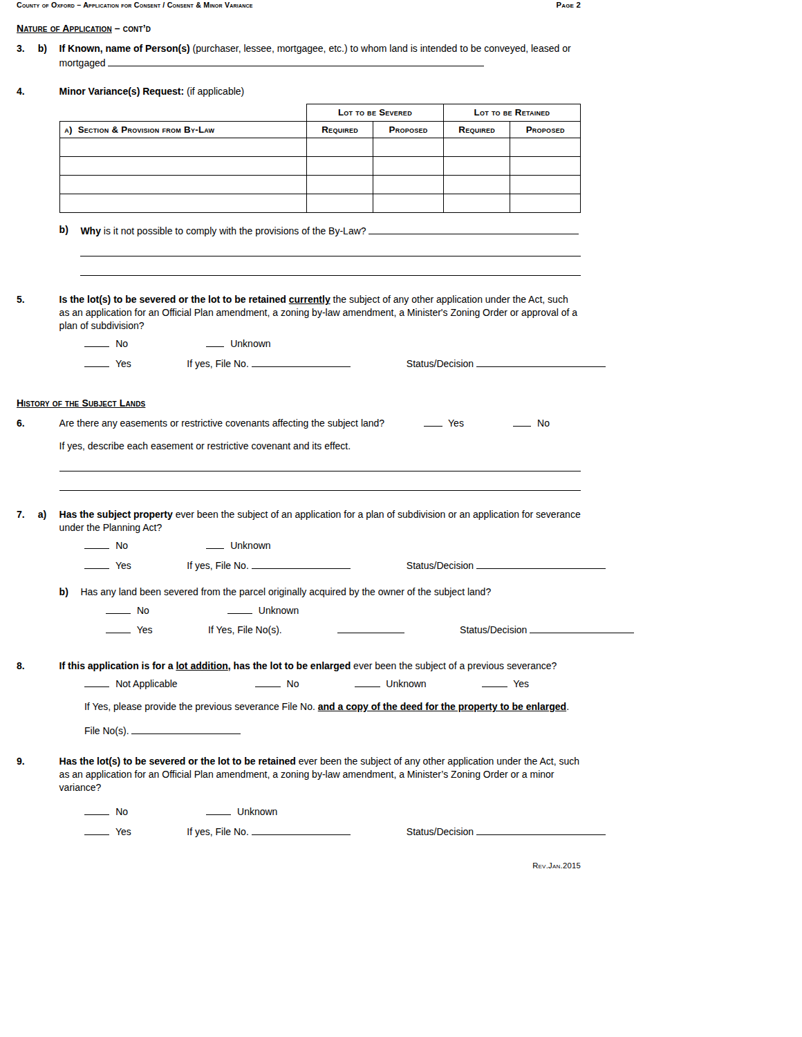County of Oxford – Application for Consent / Consent & Minor Variance
Page 2
Nature of Application – cont’d
3.
b)
If Known, name of Person(s) (purchaser, lessee, mortgagee, etc.) to whom land is intended to be conveyed, leased or mortgaged
4.
Minor Variance(s) Request: (if applicable)
| | Lot to be Severed | Lot to be Retained |
| --- | --- | --- |
| a) Section & Provision from By-Law | Required | Proposed | Required | Proposed |
b)
Why is it not possible to comply with the provisions of the By-Law?
5.
Is the lot(s) to be severed or the lot to be retained currently the subject of any other application under the Act, such as an application for an Official Plan amendment, a zoning by-law amendment, a Minister's Zoning Order or approval of a plan of subdivision?
No Unknown
Yes If yes, File No. Status/Decision
History of the Subject Lands
6.
Are there any easements or restrictive covenants affecting the subject land? Yes No
If yes, describe each easement or restrictive covenant and its effect.
7.
a)
Has the subject property ever been the subject of an application for a plan of subdivision or an application for severance under the Planning Act?
No Unknown
Yes If yes, File No. Status/Decision
b)
Has any land been severed from the parcel originally acquired by the owner of the subject land?
No Unknown
Yes If Yes, File No(s). Status/Decision
8.
If this application is for a lot addition, has the lot to be enlarged ever been the subject of a previous severance?
Not Applicable No Unknown Yes
If Yes, please provide the previous severance File No. and a copy of the deed for the property to be enlarged.
File No(s).
9.
Has the lot(s) to be severed or the lot to be retained ever been the subject of any other application under the Act, such as an application for an Official Plan amendment, a zoning by-law amendment, a Minister’s Zoning Order or a minor variance?
No Unknown
Yes If yes, File No. Status/Decision
Rev.Jan.2015